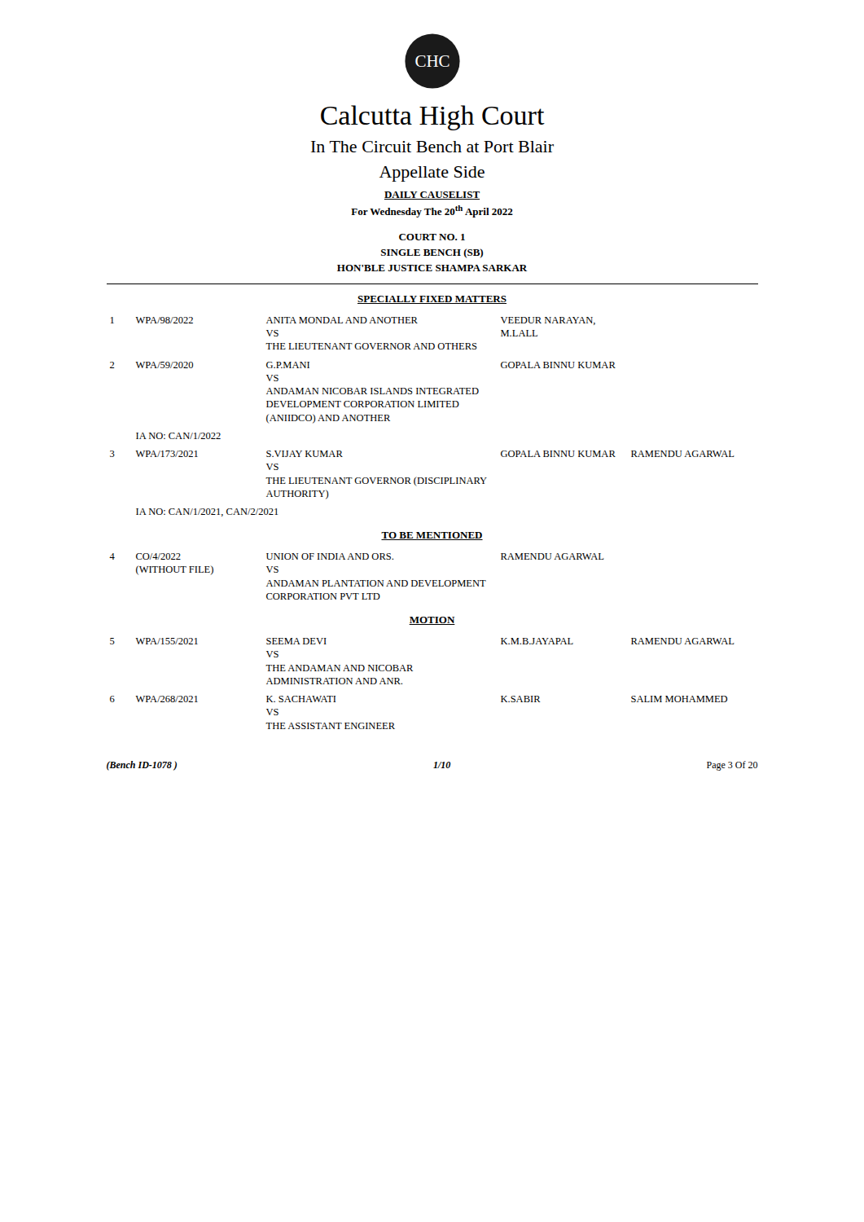Calcutta High Court
In The Circuit Bench at Port Blair
Appellate Side
DAILY CAUSELIST
For Wednesday The 20th April 2022
COURT NO. 1
SINGLE BENCH (SB)
HON'BLE JUSTICE SHAMPA SARKAR
SPECIALLY FIXED MATTERS
| 1 | WPA/98/2022 | ANITA MONDAL AND ANOTHER VS THE LIEUTENANT GOVERNOR AND OTHERS | VEEDUR NARAYAN, M.LALL | |
| 2 | WPA/59/2020 | G.P.MANI VS ANDAMAN NICOBAR ISLANDS INTEGRATED DEVELOPMENT CORPORATION LIMITED (ANIIDCO) AND ANOTHER | GOPALA BINNU KUMAR | |
| | IA NO: CAN/1/2022 |
| 3 | WPA/173/2021 | S.VIJAY KUMAR VS THE LIEUTENANT GOVERNOR (DISCIPLINARY AUTHORITY) | GOPALA BINNU KUMAR | RAMENDU AGARWAL |
| | IA NO: CAN/1/2021, CAN/2/2021 |
TO BE MENTIONED
| 4 | CO/4/2022 (WITHOUT FILE) | UNION OF INDIA AND ORS. VS ANDAMAN PLANTATION AND DEVELOPMENT CORPORATION PVT LTD | RAMENDU AGARWAL | |
MOTION
| 5 | WPA/155/2021 | SEEMA DEVI VS THE ANDAMAN AND NICOBAR ADMINISTRATION AND ANR. | K.M.B.JAYAPAL | RAMENDU AGARWAL |
| 6 | WPA/268/2021 | K. SACHAWATI VS THE ASSISTANT ENGINEER | K.SABIR | SALIM MOHAMMED |
(Bench ID-1078 ) 1/10 Page 3 Of 20